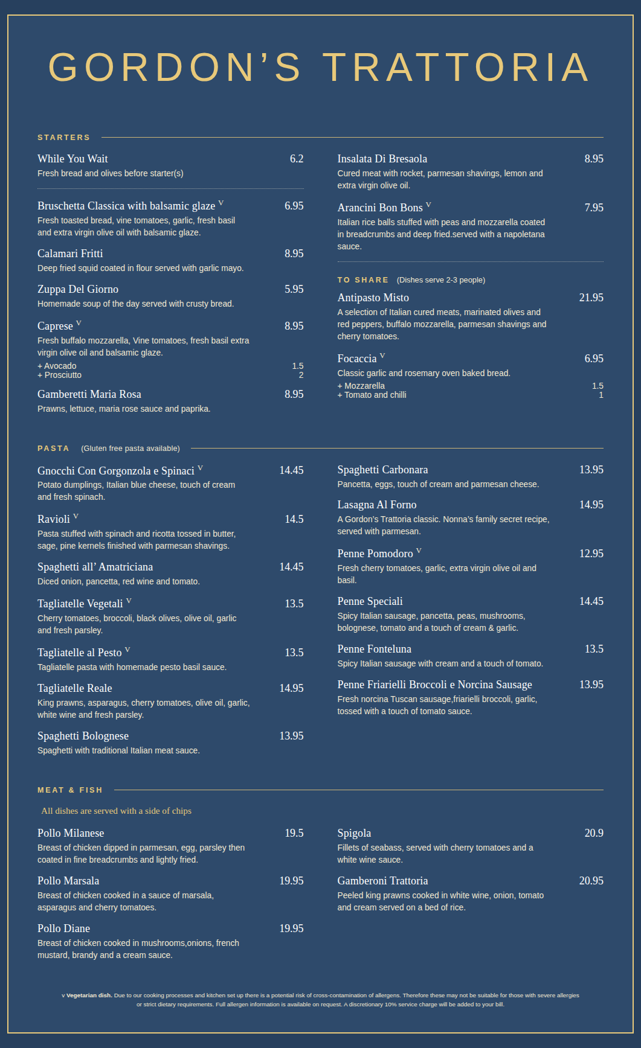Gordon’s Trattoria
Starters
While You Wait 6.2
Fresh bread and olives before starter(s)
Bruschetta Classica with balsamic glaze V 6.95
Fresh toasted bread, vine tomatoes, garlic, fresh basil and extra virgin olive oil with balsamic glaze.
Calamari Fritti 8.95
Deep fried squid coated in flour served with garlic mayo.
Zuppa Del Giorno 5.95
Homemade soup of the day served with crusty bread.
Caprese V 8.95
Fresh buffalo mozzarella, Vine tomatoes, fresh basil extra virgin olive oil and balsamic glaze.
+ Avocado 1.5
+ Prosciutto 2
Gamberetti Maria Rosa 8.95
Prawns, lettuce, maria rose sauce and paprika.
Insalata Di Bresaola 8.95
Cured meat with rocket, parmesan shavings, lemon and extra virgin olive oil.
Arancini Bon Bons V 7.95
Italian rice balls stuffed with peas and mozzarella coated in breadcrumbs and deep fried.served with a napoletana sauce.
To Share
(Dishes serve 2-3 people)
Antipasto Misto 21.95
A selection of Italian cured meats, marinated olives and red peppers, buffalo mozzarella, parmesan shavings and cherry tomatoes.
Focaccia V 6.95
Classic garlic and rosemary oven baked bread.
+ Mozzarella 1.5
+ Tomato and chilli 1
Pasta
(Gluten free pasta available)
Gnocchi Con Gorgonzola e Spinaci V 14.45
Potato dumplings, Italian blue cheese, touch of cream and fresh spinach.
Ravioli V 14.5
Pasta stuffed with spinach and ricotta tossed in butter, sage, pine kernels finished with parmesan shavings.
Spaghetti all’ Amatriciana 14.45
Diced onion, pancetta, red wine and tomato.
Tagliatelle Vegetali V 13.5
Cherry tomatoes, broccoli, black olives, olive oil, garlic and fresh parsley.
Tagliatelle al Pesto V 13.5
Tagliatelle pasta with homemade pesto basil sauce.
Tagliatelle Reale 14.95
King prawns, asparagus, cherry tomatoes, olive oil, garlic, white wine and fresh parsley.
Spaghetti Bolognese 13.95
Spaghetti with traditional Italian meat sauce.
Spaghetti Carbonara 13.95
Pancetta, eggs, touch of cream and parmesan cheese.
Lasagna Al Forno 14.95
A Gordon’s Trattoria classic. Nonna’s family secret recipe, served with parmesan.
Penne Pomodoro V 12.95
Fresh cherry tomatoes, garlic, extra virgin olive oil and basil.
Penne Speciali 14.45
Spicy Italian sausage, pancetta, peas, mushrooms, bolognese, tomato and a touch of cream & garlic.
Penne Fonteluna 13.5
Spicy Italian sausage with cream and a touch of tomato.
Penne Friarielli Broccoli e Norcina Sausage 13.95
Fresh norcina Tuscan sausage,friarielli broccoli, garlic, tossed with a touch of tomato sauce.
Meat & Fish
All dishes are served with a side of chips
Pollo Milanese 19.5
Breast of chicken dipped in parmesan, egg, parsley then coated in fine breadcrumbs and lightly fried.
Pollo Marsala 19.95
Breast of chicken cooked in a sauce of marsala, asparagus and cherry tomatoes.
Pollo Diane 19.95
Breast of chicken cooked in mushrooms,onions, french mustard, brandy and a cream sauce.
Spigola 20.9
Fillets of seabass, served with cherry tomatoes and a white wine sauce.
Gamberoni Trattoria 20.95
Peeled king prawns cooked in white wine, onion, tomato and cream served on a bed of rice.
v Vegetarian dish. Due to our cooking processes and kitchen set up there is a potential risk of cross-contamination of allergens. Therefore these may not be suitable for those with severe allergies or strict dietary requirements. Full allergen information is available on request. A discretionary 10% service charge will be added to your bill.